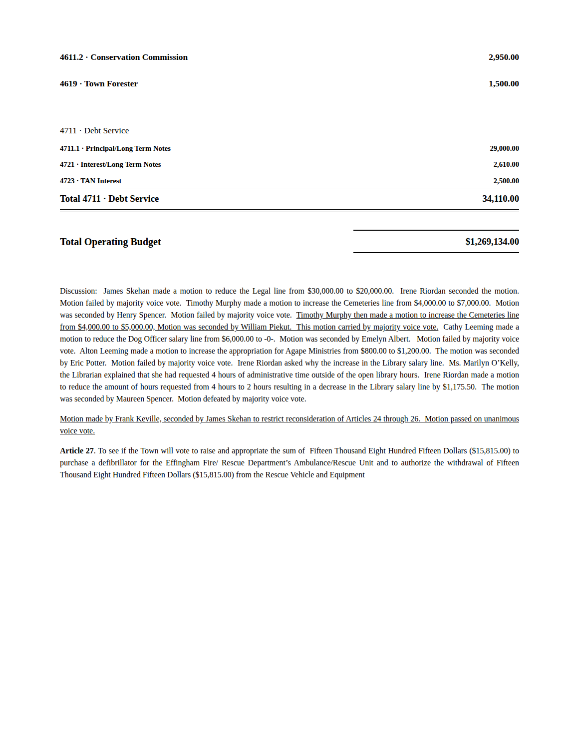| 4611.2 · Conservation Commission | 2,950.00 |
| 4619 · Town Forester | 1,500.00 |
| 4711 · Debt Service | |
| 4711.1 · Principal/Long Term Notes | 29,000.00 |
| 4721 · Interest/Long Term Notes | 2,610.00 |
| 4723 · TAN Interest | 2,500.00 |
| Total 4711 · Debt Service | 34,110.00 |
| Total Operating Budget | $1,269,134.00 |
Discussion: James Skehan made a motion to reduce the Legal line from $30,000.00 to $20,000.00. Irene Riordan seconded the motion. Motion failed by majority voice vote. Timothy Murphy made a motion to increase the Cemeteries line from $4,000.00 to $7,000.00. Motion was seconded by Henry Spencer. Motion failed by majority voice vote. Timothy Murphy then made a motion to increase the Cemeteries line from $4,000.00 to $5,000.00, Motion was seconded by William Piekut. This motion carried by majority voice vote. Cathy Leeming made a motion to reduce the Dog Officer salary line from $6,000.00 to -0-. Motion was seconded by Emelyn Albert. Motion failed by majority voice vote. Alton Leeming made a motion to increase the appropriation for Agape Ministries from $800.00 to $1,200.00. The motion was seconded by Eric Potter. Motion failed by majority voice vote. Irene Riordan asked why the increase in the Library salary line. Ms. Marilyn O’Kelly, the Librarian explained that she had requested 4 hours of administrative time outside of the open library hours. Irene Riordan made a motion to reduce the amount of hours requested from 4 hours to 2 hours resulting in a decrease in the Library salary line by $1,175.50. The motion was seconded by Maureen Spencer. Motion defeated by majority voice vote.
Motion made by Frank Keville, seconded by James Skehan to restrict reconsideration of Articles 24 through 26. Motion passed on unanimous voice vote.
Article 27. To see if the Town will vote to raise and appropriate the sum of Fifteen Thousand Eight Hundred Fifteen Dollars ($15,815.00) to purchase a defibrillator for the Effingham Fire/ Rescue Department’s Ambulance/Rescue Unit and to authorize the withdrawal of Fifteen Thousand Eight Hundred Fifteen Dollars ($15,815.00) from the Rescue Vehicle and Equipment